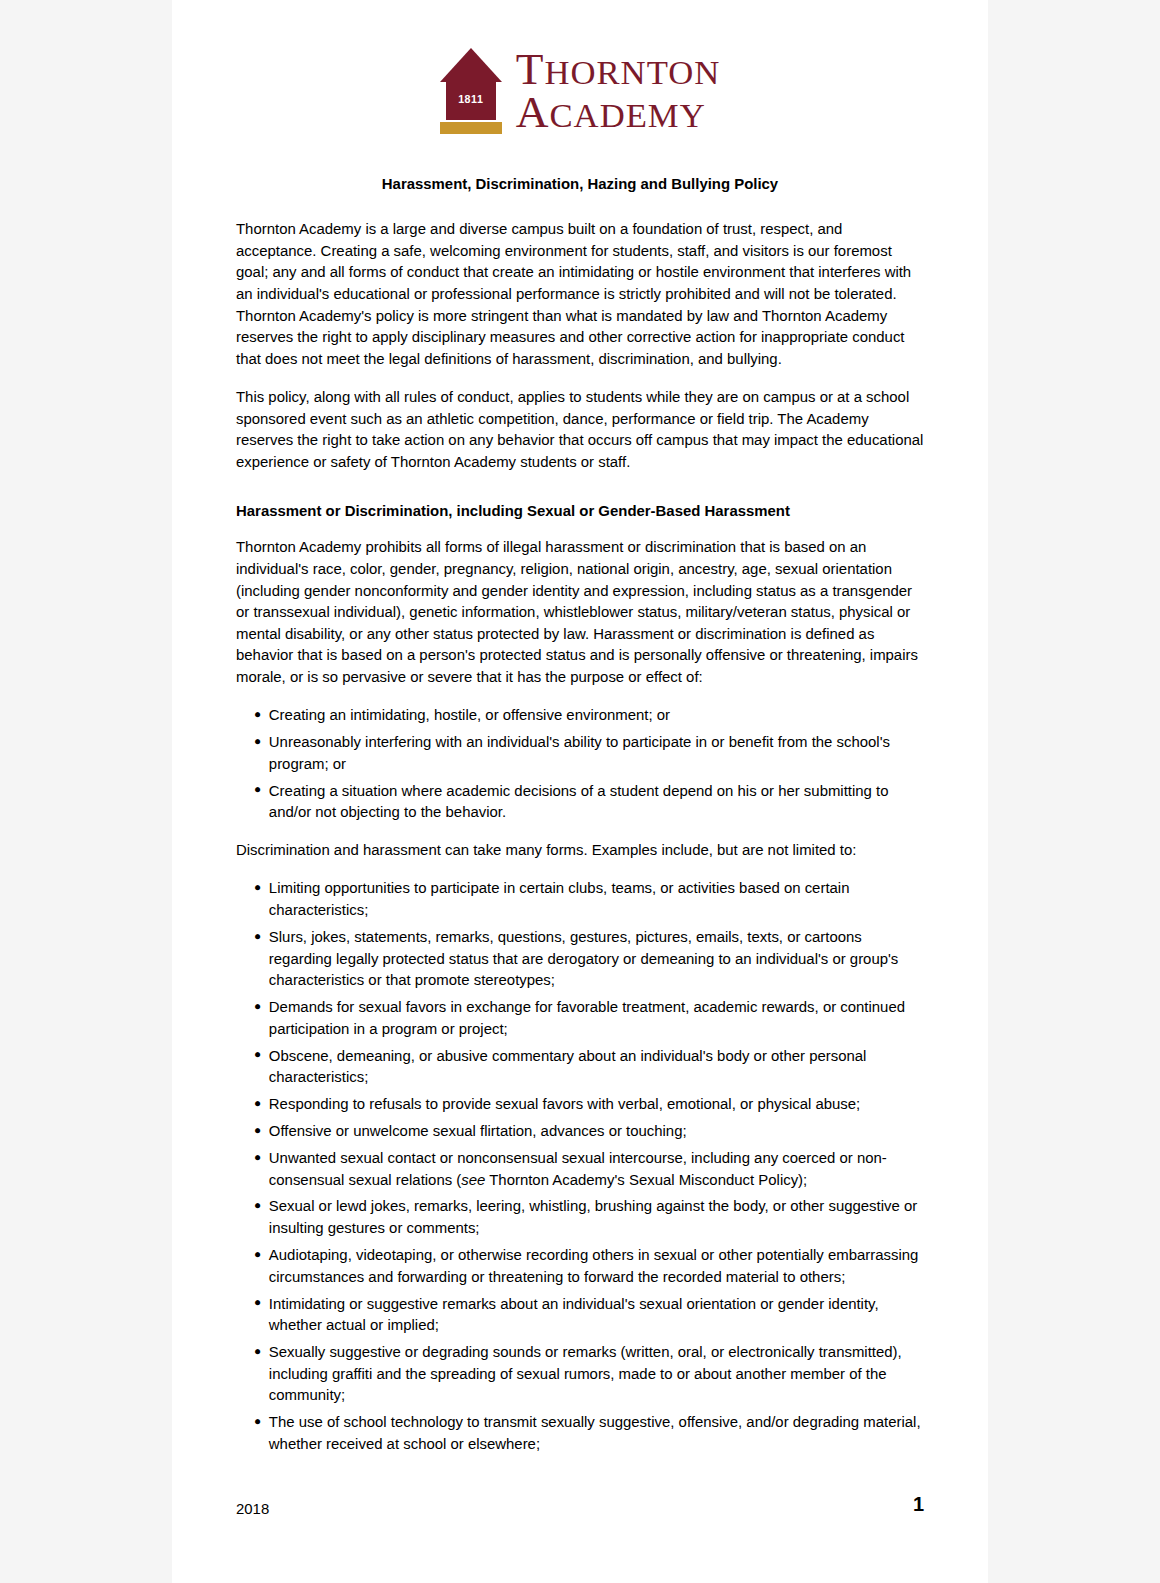1811
THORNTON ACADEMY
Harassment, Discrimination, Hazing and Bullying Policy
Thornton Academy is a large and diverse campus built on a foundation of trust, respect, and acceptance. Creating a safe, welcoming environment for students, staff, and visitors is our foremost goal; any and all forms of conduct that create an intimidating or hostile environment that interferes with an individual's educational or professional performance is strictly prohibited and will not be tolerated. Thornton Academy's policy is more stringent than what is mandated by law and Thornton Academy reserves the right to apply disciplinary measures and other corrective action for inappropriate conduct that does not meet the legal definitions of harassment, discrimination, and bullying.
This policy, along with all rules of conduct, applies to students while they are on campus or at a school sponsored event such as an athletic competition, dance, performance or field trip. The Academy reserves the right to take action on any behavior that occurs off campus that may impact the educational experience or safety of Thornton Academy students or staff.
Harassment or Discrimination, including Sexual or Gender-Based Harassment
Thornton Academy prohibits all forms of illegal harassment or discrimination that is based on an individual's race, color, gender, pregnancy, religion, national origin, ancestry, age, sexual orientation (including gender nonconformity and gender identity and expression, including status as a transgender or transsexual individual), genetic information, whistleblower status, military/veteran status, physical or mental disability, or any other status protected by law. Harassment or discrimination is defined as behavior that is based on a person's protected status and is personally offensive or threatening, impairs morale, or is so pervasive or severe that it has the purpose or effect of:
Creating an intimidating, hostile, or offensive environment; or
Unreasonably interfering with an individual's ability to participate in or benefit from the school's program; or
Creating a situation where academic decisions of a student depend on his or her submitting to and/or not objecting to the behavior.
Discrimination and harassment can take many forms. Examples include, but are not limited to:
Limiting opportunities to participate in certain clubs, teams, or activities based on certain characteristics;
Slurs, jokes, statements, remarks, questions, gestures, pictures, emails, texts, or cartoons regarding legally protected status that are derogatory or demeaning to an individual's or group's characteristics or that promote stereotypes;
Demands for sexual favors in exchange for favorable treatment, academic rewards, or continued participation in a program or project;
Obscene, demeaning, or abusive commentary about an individual's body or other personal characteristics;
Responding to refusals to provide sexual favors with verbal, emotional, or physical abuse;
Offensive or unwelcome sexual flirtation, advances or touching;
Unwanted sexual contact or nonconsensual sexual intercourse, including any coerced or non-consensual sexual relations (see Thornton Academy's Sexual Misconduct Policy);
Sexual or lewd jokes, remarks, leering, whistling, brushing against the body, or other suggestive or insulting gestures or comments;
Audiotaping, videotaping, or otherwise recording others in sexual or other potentially embarrassing circumstances and forwarding or threatening to forward the recorded material to others;
Intimidating or suggestive remarks about an individual's sexual orientation or gender identity, whether actual or implied;
Sexually suggestive or degrading sounds or remarks (written, oral, or electronically transmitted), including graffiti and the spreading of sexual rumors, made to or about another member of the community;
The use of school technology to transmit sexually suggestive, offensive, and/or degrading material, whether received at school or elsewhere;
2018 1